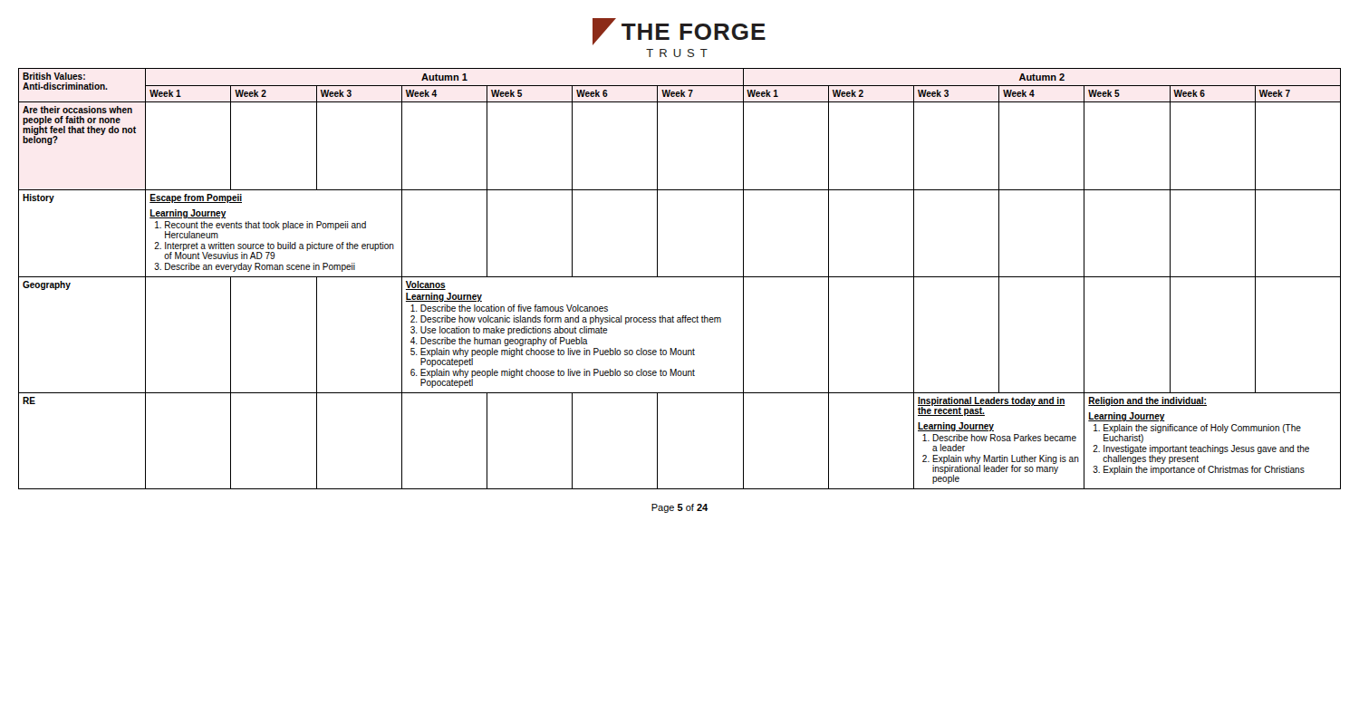THE FORGE
TRUST
| British Values: Anti-discrimination. | Autumn 1 | Autumn 2 |
| Week 1 | Week 2 | Week 3 | Week 4 | Week 5 | Week 6 | Week 7 | Week 1 | Week 2 | Week 3 | Week 4 | Week 5 | Week 6 | Week 7 |
| Are their occasions when people of faith or none might feel that they do not belong? | | | | | | | | | | | | | | |
| History | Escape from Pompeii Learning Journey Recount the events that took place in Pompeii and Herculaneum Interpret a written source to build a picture of the eruption of Mount Vesuvius in AD 79 Describe an everyday Roman scene in Pompeii | | | | | | | | | | | |
| Geography | | | | Volcanos Learning Journey Describe the location of five famous Volcanoes Describe how volcanic islands form and a physical process that affect them Use location to make predictions about climate Describe the human geography of Puebla Explain why people might choose to live in Pueblo so close to Mount Popocatepetl Explain why people might choose to live in Pueblo so close to Mount Popocatepetl | | | | | | | |
| RE | | | | | | | | | | Inspirational Leaders today and in the recent past. Learning Journey Describe how Rosa Parkes became a leader Explain why Martin Luther King is an inspirational leader for so many people | Religion and the individual: Learning Journey Explain the significance of Holy Communion (The Eucharist) Investigate important teachings Jesus gave and the challenges they present Explain the importance of Christmas for Christians |
Page 5 of 24